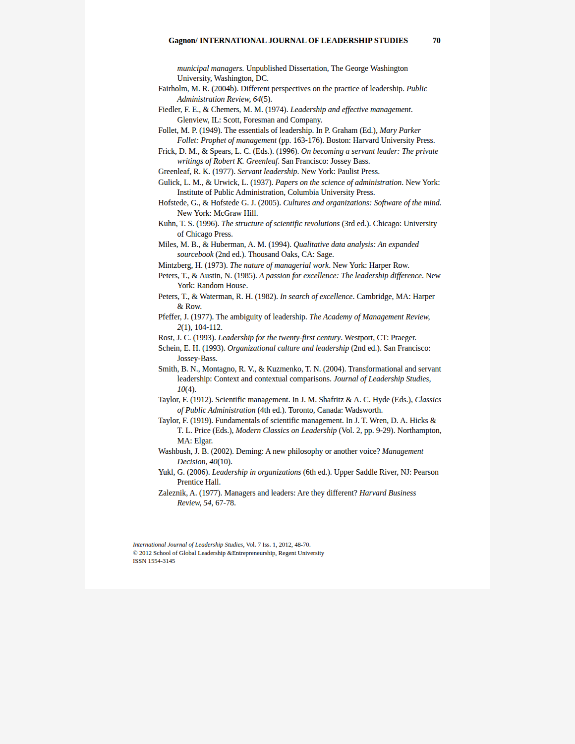Gagnon/ INTERNATIONAL JOURNAL OF LEADERSHIP STUDIES 70
municipal managers. Unpublished Dissertation, The George Washington University, Washington, DC.
Fairholm, M. R. (2004b). Different perspectives on the practice of leadership. Public Administration Review, 64(5).
Fiedler, F. E., & Chemers, M. M. (1974). Leadership and effective management. Glenview, IL: Scott, Foresman and Company.
Follet, M. P. (1949). The essentials of leadership. In P. Graham (Ed.), Mary Parker Follet: Prophet of management (pp. 163-176). Boston: Harvard University Press.
Frick, D. M., & Spears, L. C. (Eds.). (1996). On becoming a servant leader: The private writings of Robert K. Greenleaf. San Francisco: Jossey Bass.
Greenleaf, R. K. (1977). Servant leadership. New York: Paulist Press.
Gulick, L. M., & Urwick, L. (1937). Papers on the science of administration. New York: Institute of Public Administration, Columbia University Press.
Hofstede, G., & Hofstede G. J. (2005). Cultures and organizations: Software of the mind. New York: McGraw Hill.
Kuhn, T. S. (1996). The structure of scientific revolutions (3rd ed.). Chicago: University of Chicago Press.
Miles, M. B., & Huberman, A. M. (1994). Qualitative data analysis: An expanded sourcebook (2nd ed.). Thousand Oaks, CA: Sage.
Mintzberg, H. (1973). The nature of managerial work. New York: Harper Row.
Peters, T., & Austin, N. (1985). A passion for excellence: The leadership difference. New York: Random House.
Peters, T., & Waterman, R. H. (1982). In search of excellence. Cambridge, MA: Harper & Row.
Pfeffer, J. (1977). The ambiguity of leadership. The Academy of Management Review, 2(1), 104-112.
Rost, J. C. (1993). Leadership for the twenty-first century. Westport, CT: Praeger.
Schein, E. H. (1993). Organizational culture and leadership (2nd ed.). San Francisco: Jossey-Bass.
Smith, B. N., Montagno, R. V., & Kuzmenko, T. N. (2004). Transformational and servant leadership: Context and contextual comparisons. Journal of Leadership Studies, 10(4).
Taylor, F. (1912). Scientific management. In J. M. Shafritz & A. C. Hyde (Eds.), Classics of Public Administration (4th ed.). Toronto, Canada: Wadsworth.
Taylor, F. (1919). Fundamentals of scientific management. In J. T. Wren, D. A. Hicks & T. L. Price (Eds.), Modern Classics on Leadership (Vol. 2, pp. 9-29). Northampton, MA: Elgar.
Washbush, J. B. (2002). Deming: A new philosophy or another voice? Management Decision, 40(10).
Yukl, G. (2006). Leadership in organizations (6th ed.). Upper Saddle River, NJ: Pearson Prentice Hall.
Zaleznik, A. (1977). Managers and leaders: Are they different? Harvard Business Review, 54, 67-78.
International Journal of Leadership Studies, Vol. 7 Iss. 1, 2012, 48-70.
© 2012 School of Global Leadership &Entrepreneurship, Regent University
ISSN 1554-3145